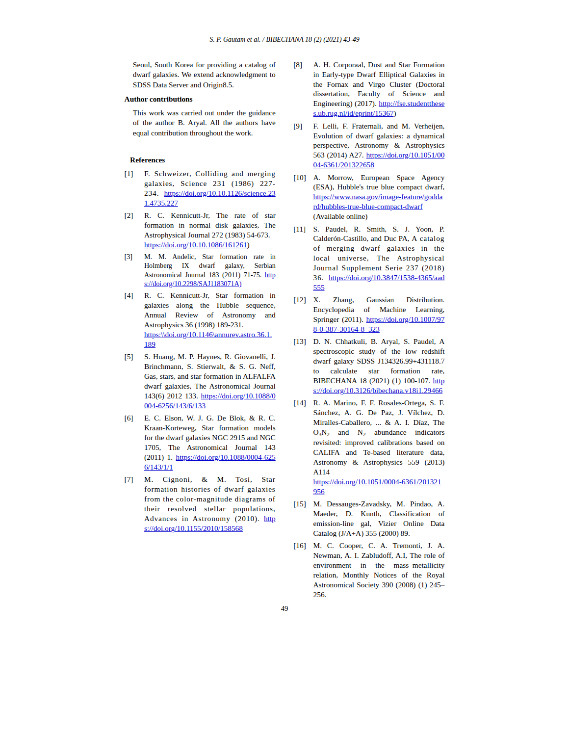S. P. Gautam et al. / BIBECHANA 18 (2) (2021) 43-49
Seoul, South Korea for providing a catalog of dwarf galaxies. We extend acknowledgment to SDSS Data Server and Origin8.5.
Author contributions
This work was carried out under the guidance of the author B. Aryal. All the authors have equal contribution throughout the work.
References
[1] F. Schweizer, Colliding and merging galaxies, Science 231 (1986) 227-234. https://doi.org/10.10.1126/science.231.4735.227
[2] R. C. Kennicutt-Jr, The rate of star formation in normal disk galaxies, The Astrophysical Journal 272 (1983) 54-673.
https://doi.org/10.10.1086/161261)
[3] M. M. Andelic, Star formation rate in Holmberg IX dwarf galaxy, Serbian Astronomical Journal 183 (2011) 71-75. https://doi.org/10.2298/SAJ1183071A)
[4] R. C. Kennicutt-Jr, Star formation in galaxies along the Hubble sequence, Annual Review of Astronomy and Astrophysics 36 (1998) 189-231.
https:\\doi.org/10.1146\annurev.astro.36.1.189
[5] S. Huang, M. P. Haynes, R. Giovanelli, J. Brinchmann, S. Stierwalt, & S. G. Neff, Gas, stars, and star formation in ALFALFA dwarf galaxies, The Astronomical Journal 143(6) 2012 133. https://doi.org/10.1088/0004-6256/143/6/133
[6] E. C. Elson, W. J. G. De Blok, & R. C. Kraan-Korteweg, Star formation models for the dwarf galaxies NGC 2915 and NGC 1705, The Astronomical Journal 143 (2011) 1. https://doi.org/10.1088/0004-6256/143/1/1
[7] M. Cignoni, & M. Tosi, Star formation histories of dwarf galaxies from the color-magnitude diagrams of their resolved stellar populations, Advances in Astronomy (2010). https://doi.org/10.1155/2010/158568
[8] A. H. Corporaal, Dust and Star Formation in Early-type Dwarf Elliptical Galaxies in the Fornax and Virgo Cluster (Doctoral dissertation, Faculty of Science and Engineering) (2017). http://fse.studenttheses.ub.rug.nl/id/eprint/15367)
[9] F. Lelli, F. Fraternali, and M. Verheijen, Evolution of dwarf galaxies: a dynamical perspective, Astronomy & Astrophysics 563 (2014) A27. https://doi.org/10.1051/0004-6361/201322658
[10] A. Morrow, European Space Agency (ESA), Hubble's true blue compact dwarf, https://www.nasa.gov/image-feature/goddard/hubbles-true-blue-compact-dwarf (Available online)
[11] S. Paudel, R. Smith, S. J. Yoon, P. Calderón-Castillo, and Duc PA, A catalog of merging dwarf galaxies in the local universe, The Astrophysical Journal Supplement Serie 237 (2018) 36. https://doi.org/10.3847/1538-4365/aad555
[12] X. Zhang, Gaussian Distribution. Encyclopedia of Machine Learning, Springer (2011). https://doi.org/10.1007/978-0-387-30164-8_323
[13] D. N. Chhatkuli, B. Aryal, S. Paudel, A spectroscopic study of the low redshift dwarf galaxy SDSS J134326.99+431118.7 to calculate star formation rate, BIBECHANA 18 (2021) (1) 100-107. https://doi.org/10.3126/bibechana.v18i1.29466
[14] R. A. Marino, F. F. Rosales-Ortega, S. F. Sánchez, A. G. De Paz, J. Vílchez, D. Miralles-Caballero, ... & A. I. Díaz, The O3N2 and N2 abundance indicators revisited: improved calibrations based on CALIFA and Te-based literature data, Astronomy & Astrophysics 559 (2013) A114
https://doi.org/10.1051/0004-6361/201321956
[15] M. Dessauges-Zavadsky, M. Pindao, A. Maeder, D. Kunth, Classification of emission-line gal, Vizier Online Data Catalog (J/A+A) 355 (2000) 89.
[16] M. C. Cooper, C. A. Tremonti, J. A. Newman, A. I. Zabludoff, A.I, The role of environment in the mass–metallicity relation, Monthly Notices of the Royal Astronomical Society 390 (2008) (1) 245–256.
49